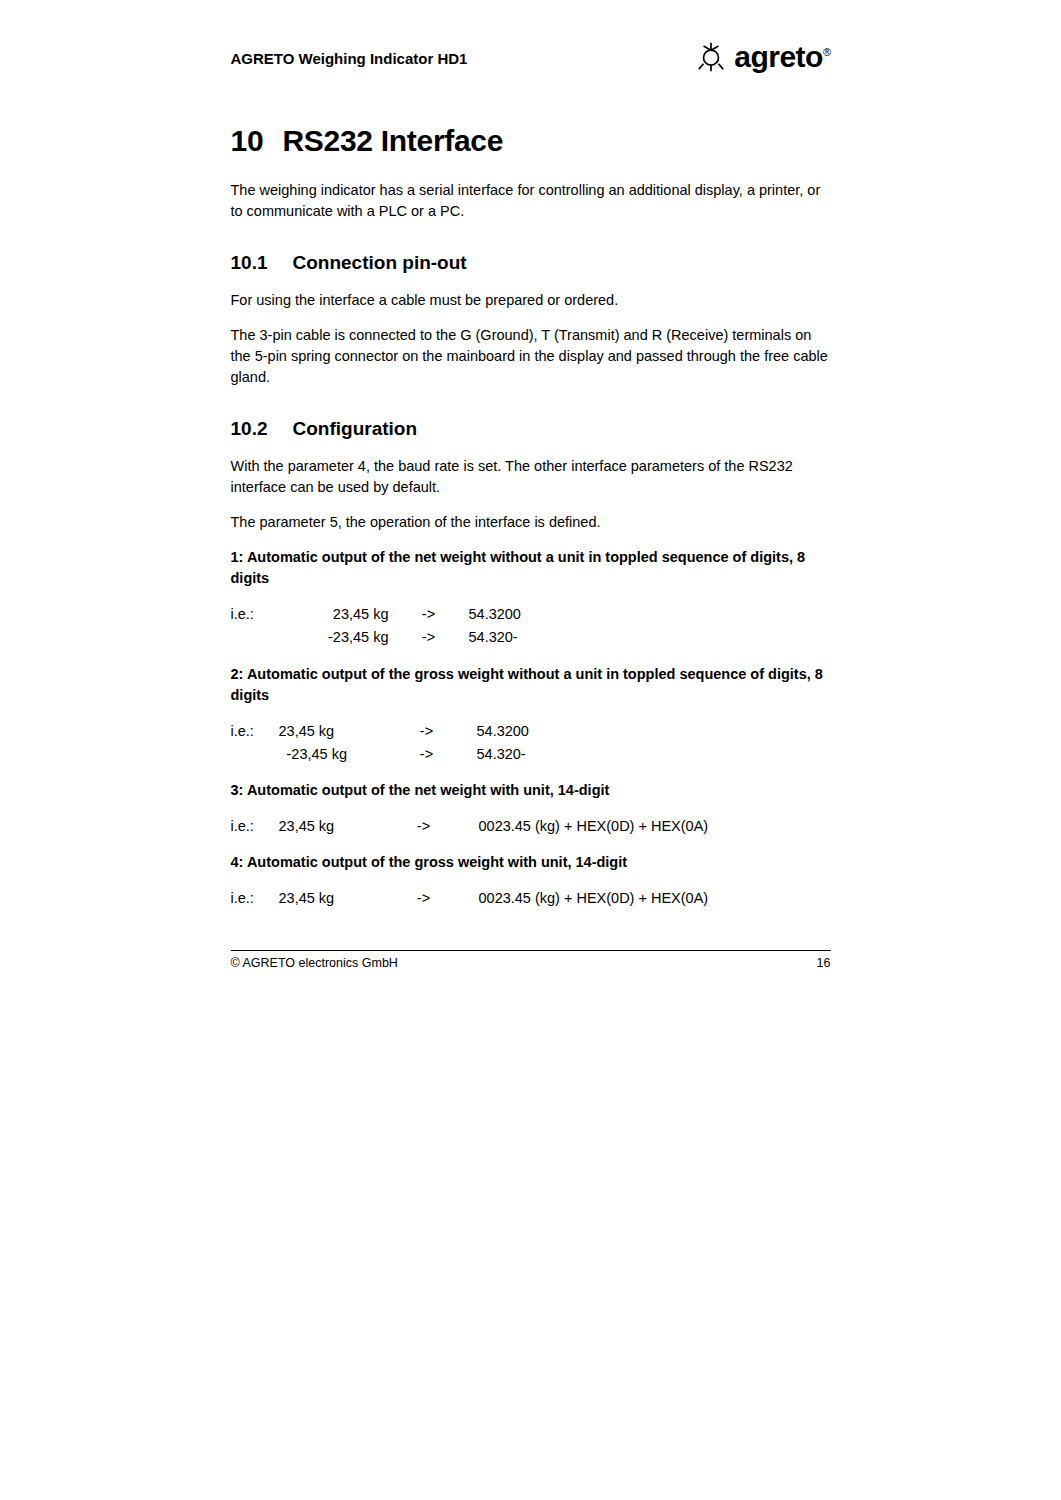AGRETO Weighing Indicator HD1
agreto®
10 RS232 Interface
The weighing indicator has a serial interface for controlling an additional display, a printer, or to communicate with a PLC or a PC.
10.1 Connection pin-out
For using the interface a cable must be prepared or ordered.
The 3-pin cable is connected to the G (Ground), T (Transmit) and R (Receive) terminals on the 5-pin spring connector on the mainboard in the display and passed through the free cable gland.
10.2 Configuration
With the parameter 4, the baud rate is set. The other interface parameters of the RS232 interface can be used by default.
The parameter 5, the operation of the interface is defined.
1: Automatic output of the net weight without a unit in toppled sequence of digits, 8 digits
| i.e.: | 23,45 kg | -> | 54.3200 |
| | -23,45 kg | -> | 54.320- |
2: Automatic output of the gross weight without a unit in toppled sequence of digits, 8 digits
| i.e.: | 23,45 kg | -> | 54.3200 |
| | -23,45 kg | -> | 54.320- |
3: Automatic output of the net weight with unit, 14-digit
| i.e.: | 23,45 kg | -> | 0023.45 (kg) + HEX(0D) + HEX(0A) |
4: Automatic output of the gross weight with unit, 14-digit
| i.e.: | 23,45 kg | -> | 0023.45 (kg) + HEX(0D) + HEX(0A) |
© AGRETO electronics GmbH
16